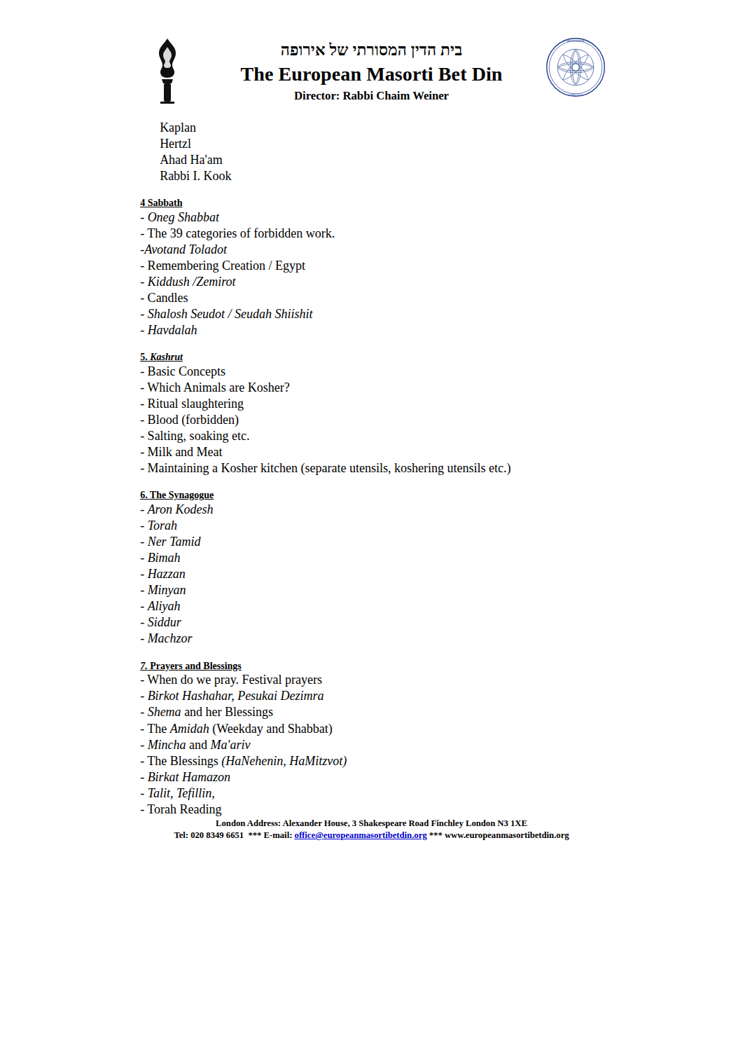בית הדין המסורתי של אירופה
The European Masorti Bet Din
Director: Rabbi Chaim Weiner
MASORTI EUROPE בית הדין המסורתי
Kaplan
Hertzl
Ahad Ha'am
Rabbi I. Kook
4 Sabbath
- Oneg Shabbat
- The 39 categories of forbidden work.
-Avotand Toladot
- Remembering Creation / Egypt
- Kiddush /Zemirot
- Candles
- Shalosh Seudot / Seudah Shiishit
- Havdalah
5. Kashrut
- Basic Concepts
- Which Animals are Kosher?
- Ritual slaughtering
- Blood (forbidden)
- Salting, soaking etc.
- Milk and Meat
- Maintaining a Kosher kitchen (separate utensils, koshering utensils etc.)
6. The Synagogue
- Aron Kodesh
- Torah
- Ner Tamid
- Bimah
- Hazzan
- Minyan
- Aliyah
- Siddur
- Machzor
7. Prayers and Blessings
- When do we pray. Festival prayers
- Birkot Hashahar, Pesukai Dezimra
- Shema and her Blessings
- The Amidah (Weekday and Shabbat)
- Mincha and Ma'ariv
- The Blessings (HaNehenin, HaMitzvot)
- Birkat Hamazon
- Talit, Tefillin,
- Torah Reading
London Address: Alexander House, 3 Shakespeare Road Finchley London N3 1XE
Tel: 020 8349 6651 *** E-mail: office@europeanmasortibetdin.org *** www.europeanmasortibetdin.org